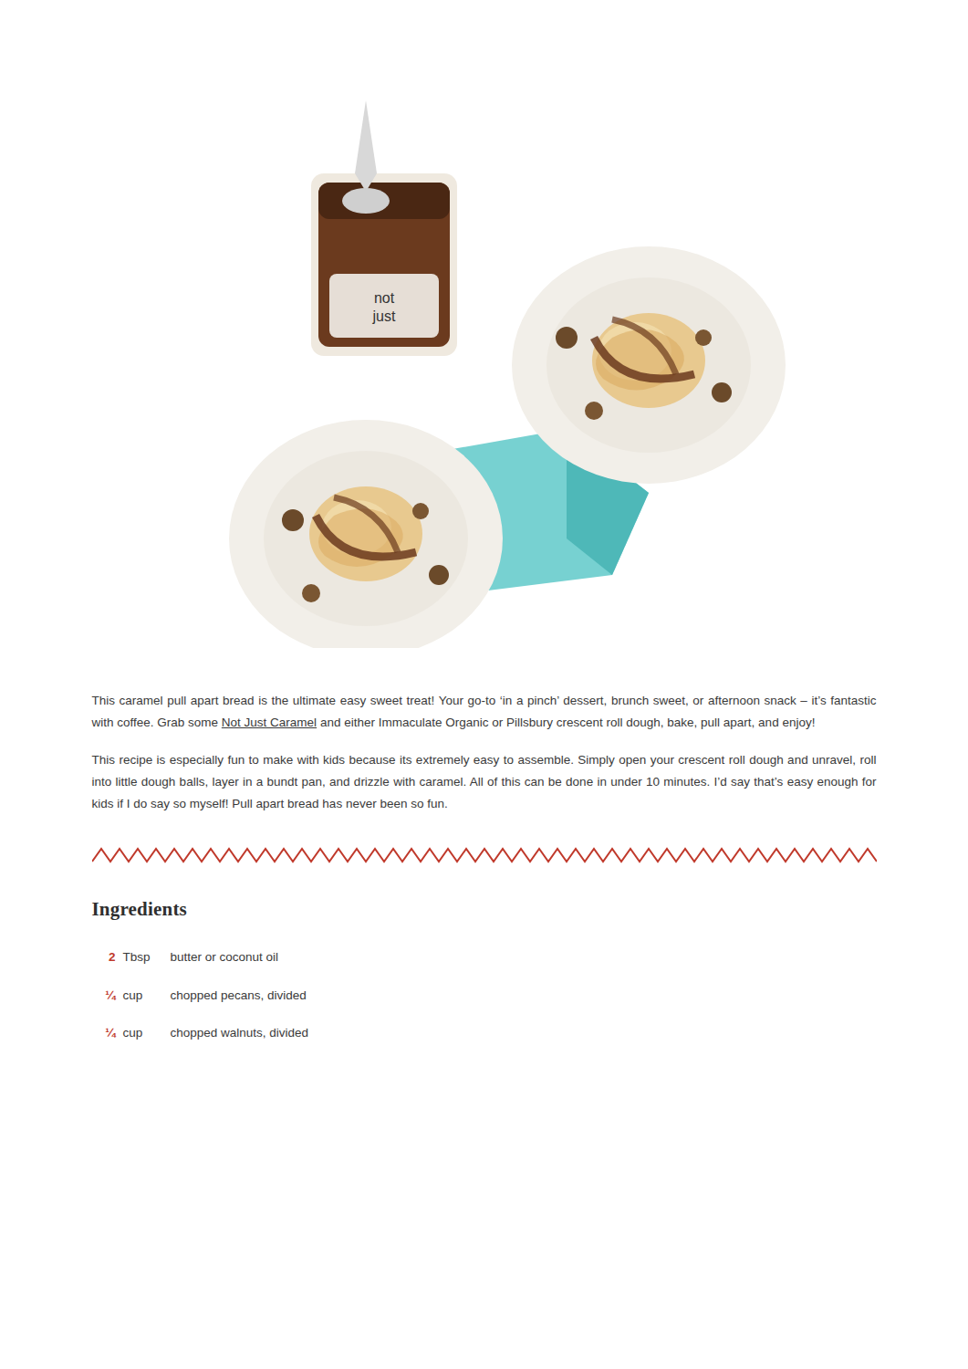This caramel pull apart bread is the ultimate easy sweet treat! Your go-to ‘in a pinch’ dessert, brunch sweet, or afternoon snack – it’s fantastic with coffee. Grab some Not Just Caramel and either Immaculate Organic or Pillsbury crescent roll dough, bake, pull apart, and enjoy!
This recipe is especially fun to make with kids because its extremely easy to assemble. Simply open your crescent roll dough and unravel, roll into little dough balls, layer in a bundt pan, and drizzle with caramel. All of this can be done in under 10 minutes. I’d say that’s easy enough for kids if I do say so myself! Pull apart bread has never been so fun.
Ingredients
2 Tbsp butter or coconut oil
¼ cup chopped pecans, divided
¼ cup chopped walnuts, divided